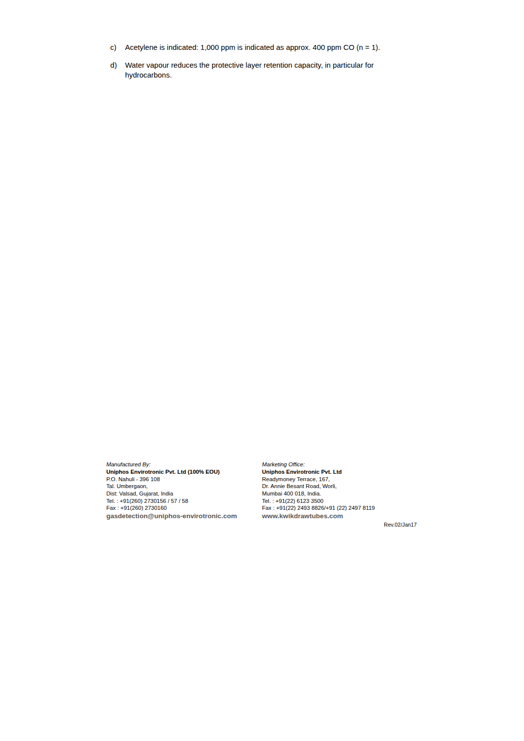c) Acetylene is indicated: 1,000 ppm is indicated as approx. 400 ppm CO (n = 1).
d) Water vapour reduces the protective layer retention capacity, in particular for hydrocarbons.
Manufactured By:
Uniphos Envirotronic Pvt. Ltd (100% EOU)
P.O. Nahuli - 396 108
Tal. Umbergaon,
Dist: Valsad, Gujarat, India
Tel. : +91(260) 2730156 / 57 / 58
Fax : +91(260) 2730160
gasdetection@uniphos-envirotronic.com
Marketing Office:
Uniphos Envirotronic Pvt. Ltd
Readymoney Terrace, 167,
Dr. Annie Besant Road, Worli,
Mumbai 400 018, India.
Tel. : +91(22) 6123 3500
Fax : +91(22) 2493 8826/+91 (22) 2497 8119
www.kwikdrawtubes.com
Rev.02/Jan17